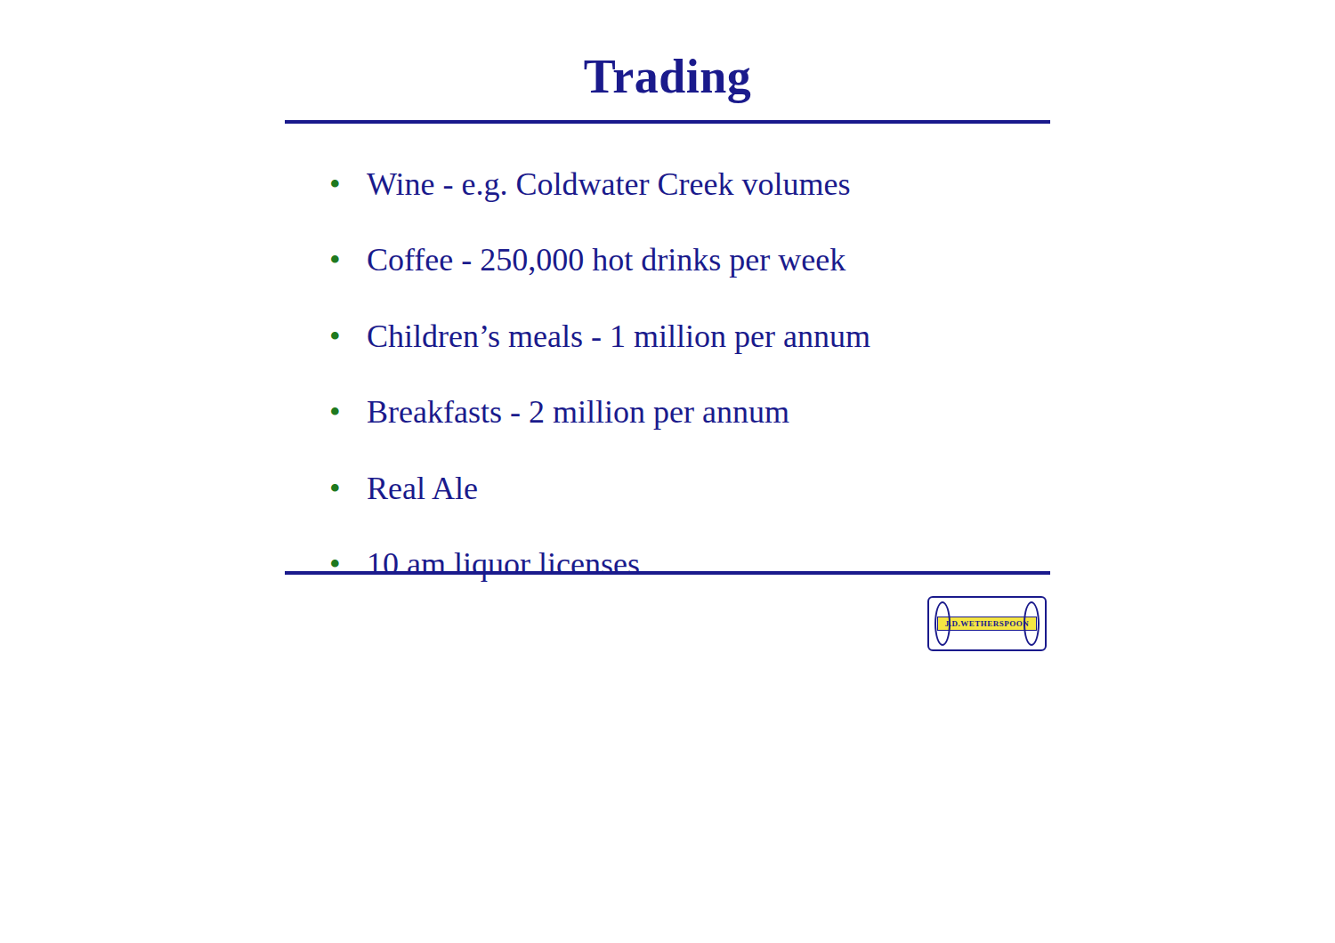Trading
Wine - e.g. Coldwater Creek volumes
Coffee - 250,000 hot drinks per week
Children’s meals - 1 million per annum
Breakfasts - 2 million per annum
Real Ale
10 am liquor licenses
J.D.WETHERSPOON